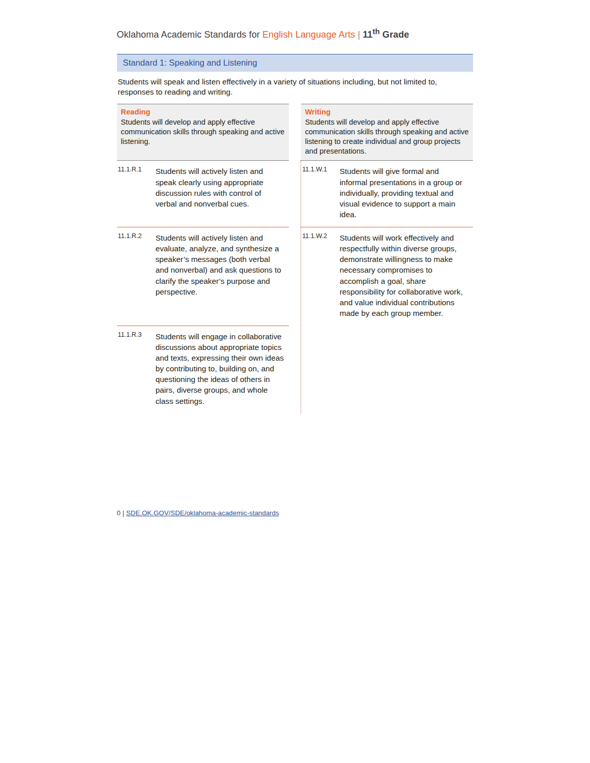Oklahoma Academic Standards for English Language Arts | 11th Grade
Standard 1: Speaking and Listening
Students will speak and listen effectively in a variety of situations including, but not limited to, responses to reading and writing.
| Reading Students will develop and apply effective communication skills through speaking and active listening. | | Writing Students will develop and apply effective communication skills through speaking and active listening to create individual and group projects and presentations. |
| 11.1.R.1 | Students will actively listen and speak clearly using appropriate discussion rules with control of verbal and nonverbal cues. | | 11.1.W.1 | Students will give formal and informal presentations in a group or individually, providing textual and visual evidence to support a main idea. |
| 11.1.R.2 | Students will actively listen and evaluate, analyze, and synthesize a speaker’s messages (both verbal and nonverbal) and ask questions to clarify the speaker’s purpose and perspective. | | 11.1.W.2 | Students will work effectively and respectfully within diverse groups, demonstrate willingness to make necessary compromises to accomplish a goal, share responsibility for collaborative work, and value individual contributions made by each group member. |
| 11.1.R.3 | Students will engage in collaborative discussions about appropriate topics and texts, expressing their own ideas by contributing to, building on, and questioning the ideas of others in pairs, diverse groups, and whole class settings. | | | |
0 | SDE.OK.GOV/SDE/oklahoma-academic-standards